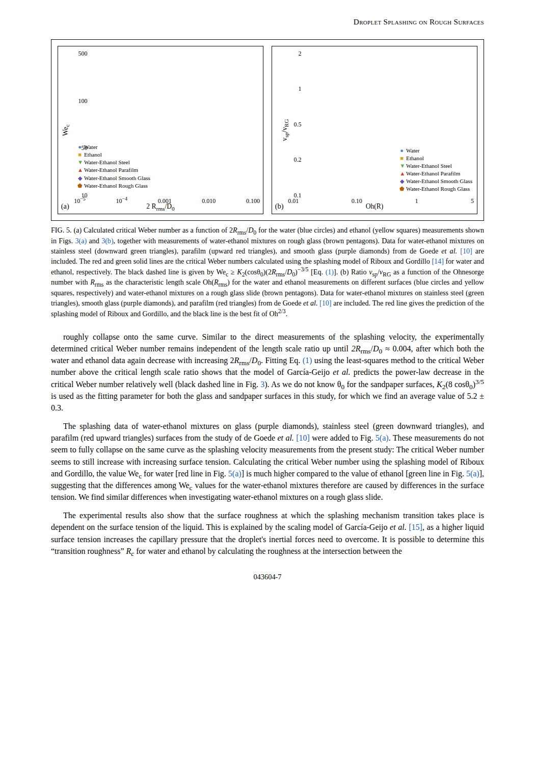Droplet Splashing on Rough Surfaces
Wec
500
100
50
10
10−5
10−4
0.001
0.010
0.100
●Water
■Ethanol
▼Water-Ethanol Steel
▲Water-Ethanol Parafilm
◆Water-Ethanol Smooth Glass
⬟Water-Ethanol Rough Glass
(a)
2 Rrms/D0
vsp/vRG
2
1
0.5
0.2
0.1
0.01
0.10
1
5
●Water
■Ethanol
▼Water-Ethanol Steel
▲Water-Ethanol Parafilm
◆Water-Ethanol Smooth Glass
⬟Water-Ethanol Rough Glass
(b)
Oh(R)
FIG. 5. (a) Calculated critical Weber number as a function of 2Rrms/D0 for the water (blue circles) and ethanol (yellow squares) measurements shown in Figs. 3(a) and 3(b), together with measurements of water-ethanol mixtures on rough glass (brown pentagons). Data for water-ethanol mixtures on stainless steel (downward green triangles), parafilm (upward red triangles), and smooth glass (purple diamonds) from de Goede et al. [10] are included. The red and green solid lines are the critical Weber numbers calculated using the splashing model of Riboux and Gordillo [14] for water and ethanol, respectively. The black dashed line is given by Wec ≥ K2(cosθ0)(2Rrms/D0)−3/5 [Eq. (1)]. (b) Ratio vsp/vRG as a function of the Ohnesorge number with Rrms as the characteristic length scale Oh(Rrms) for the water and ethanol measurements on different surfaces (blue circles and yellow squares, respectively) and water-ethanol mixtures on a rough glass slide (brown pentagons). Data for water-ethanol mixtures on stainless steel (green triangles), smooth glass (purple diamonds), and parafilm (red triangles) from de Goede et al. [10] are included. The red line gives the prediction of the splashing model of Riboux and Gordillo, and the black line is the best fit of Oh2/3.
roughly collapse onto the same curve. Similar to the direct measurements of the splashing velocity, the experimentally determined critical Weber number remains independent of the length scale ratio up until 2Rrms/D0 ≈ 0.004, after which both the water and ethanol data again decrease with increasing 2Rrms/D0. Fitting Eq. (1) using the least-squares method to the critical Weber number above the critical length scale ratio shows that the model of García-Geijo et al. predicts the power-law decrease in the critical Weber number relatively well (black dashed line in Fig. 3). As we do not know θ0 for the sandpaper surfaces, K2(8 cosθ0)3/5 is used as the fitting parameter for both the glass and sandpaper surfaces in this study, for which we find an average value of 5.2 ± 0.3.
The splashing data of water-ethanol mixtures on glass (purple diamonds), stainless steel (green downward triangles), and parafilm (red upward triangles) surfaces from the study of de Goede et al. [10] were added to Fig. 5(a). These measurements do not seem to fully collapse on the same curve as the splashing velocity measurements from the present study: The critical Weber number seems to still increase with increasing surface tension. Calculating the critical Weber number using the splashing model of Riboux and Gordillo, the value Wec for water [red line in Fig. 5(a)] is much higher compared to the value of ethanol [green line in Fig. 5(a)], suggesting that the differences among Wec values for the water-ethanol mixtures therefore are caused by differences in the surface tension. We find similar differences when investigating water-ethanol mixtures on a rough glass slide.
The experimental results also show that the surface roughness at which the splashing mechanism transition takes place is dependent on the surface tension of the liquid. This is explained by the scaling model of García-Geijo et al. [15], as a higher liquid surface tension increases the capillary pressure that the droplet's inertial forces need to overcome. It is possible to determine this “transition roughness” Rc for water and ethanol by calculating the roughness at the intersection between the
043604-7